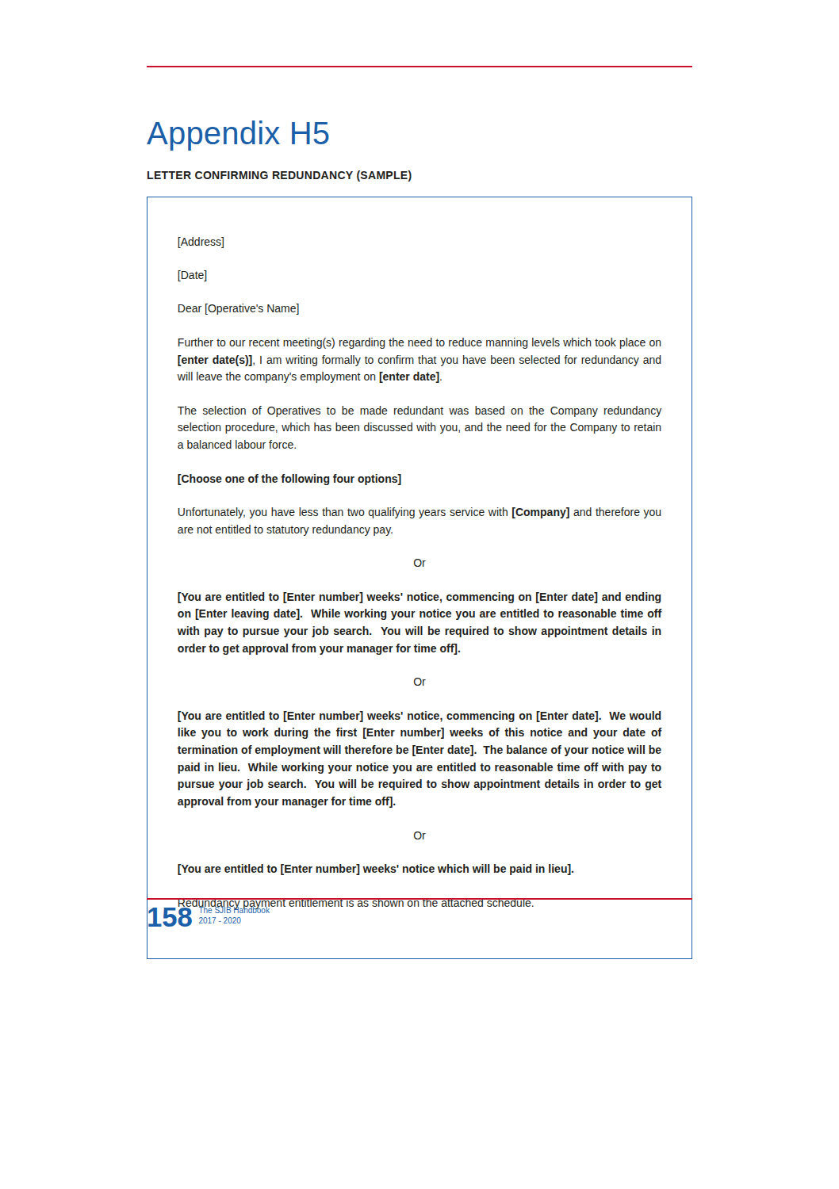Appendix H5
LETTER CONFIRMING REDUNDANCY (SAMPLE)
[Address]
[Date]
Dear [Operative's Name]
Further to our recent meeting(s) regarding the need to reduce manning levels which took place on [enter date(s)], I am writing formally to confirm that you have been selected for redundancy and will leave the company's employment on [enter date].
The selection of Operatives to be made redundant was based on the Company redundancy selection procedure, which has been discussed with you, and the need for the Company to retain a balanced labour force.
[Choose one of the following four options]
Unfortunately, you have less than two qualifying years service with [Company] and therefore you are not entitled to statutory redundancy pay.
Or
[You are entitled to [Enter number] weeks' notice, commencing on [Enter date] and ending on [Enter leaving date]. While working your notice you are entitled to reasonable time off with pay to pursue your job search. You will be required to show appointment details in order to get approval from your manager for time off].
Or
[You are entitled to [Enter number] weeks' notice, commencing on [Enter date]. We would like you to work during the first [Enter number] weeks of this notice and your date of termination of employment will therefore be [Enter date]. The balance of your notice will be paid in lieu. While working your notice you are entitled to reasonable time off with pay to pursue your job search. You will be required to show appointment details in order to get approval from your manager for time off].
Or
[You are entitled to [Enter number] weeks' notice which will be paid in lieu].
Redundancy payment entitlement is as shown on the attached schedule.
158
The SJIB Handbook
2017 - 2020